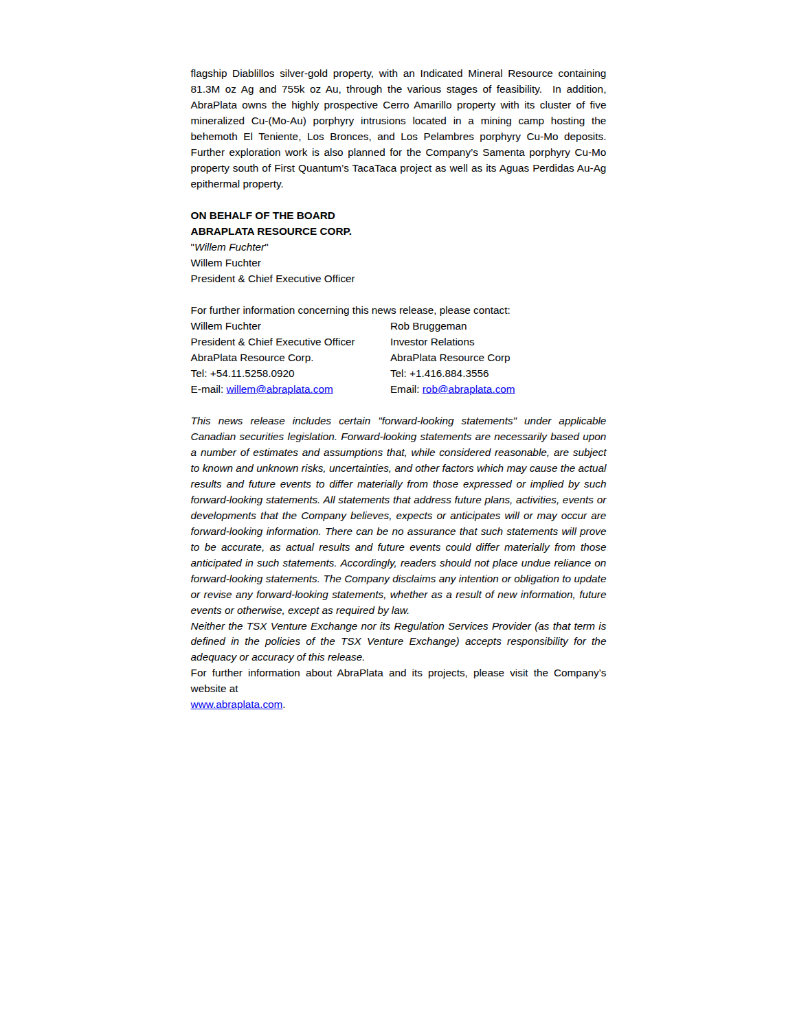flagship Diablillos silver-gold property, with an Indicated Mineral Resource containing 81.3M oz Ag and 755k oz Au, through the various stages of feasibility. In addition, AbraPlata owns the highly prospective Cerro Amarillo property with its cluster of five mineralized Cu-(Mo-Au) porphyry intrusions located in a mining camp hosting the behemoth El Teniente, Los Bronces, and Los Pelambres porphyry Cu-Mo deposits. Further exploration work is also planned for the Company’s Samenta porphyry Cu-Mo property south of First Quantum’s TacaTaca project as well as its Aguas Perdidas Au-Ag epithermal property.
ON BEHALF OF THE BOARD
ABRAPLATA RESOURCE CORP.
"Willem Fuchter"
Willem Fuchter
President & Chief Executive Officer
For further information concerning this news release, please contact:
| Willem Fuchter | Rob Bruggeman |
| President & Chief Executive Officer | Investor Relations |
| AbraPlata Resource Corp. | AbraPlata Resource Corp |
| Tel: +54.11.5258.0920 | Tel: +1.416.884.3556 |
| E-mail: willem@abraplata.com | Email: rob@abraplata.com |
This news release includes certain "forward-looking statements" under applicable Canadian securities legislation. Forward-looking statements are necessarily based upon a number of estimates and assumptions that, while considered reasonable, are subject to known and unknown risks, uncertainties, and other factors which may cause the actual results and future events to differ materially from those expressed or implied by such forward-looking statements. All statements that address future plans, activities, events or developments that the Company believes, expects or anticipates will or may occur are forward-looking information. There can be no assurance that such statements will prove to be accurate, as actual results and future events could differ materially from those anticipated in such statements. Accordingly, readers should not place undue reliance on forward-looking statements. The Company disclaims any intention or obligation to update or revise any forward-looking statements, whether as a result of new information, future events or otherwise, except as required by law.
Neither the TSX Venture Exchange nor its Regulation Services Provider (as that term is defined in the policies of the TSX Venture Exchange) accepts responsibility for the adequacy or accuracy of this release.
For further information about AbraPlata and its projects, please visit the Company’s website at
www.abraplata.com.